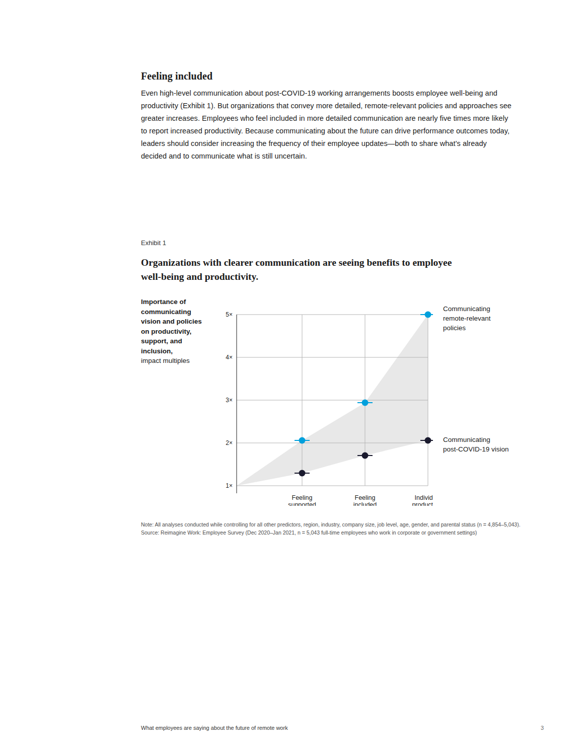Feeling included
Even high-level communication about post-COVID-19 working arrangements boosts employee well-being and productivity (Exhibit 1). But organizations that convey more detailed, remote-relevant policies and approaches see greater increases. Employees who feel included in more detailed communication are nearly five times more likely to report increased productivity. Because communicating about the future can drive performance outcomes today, leaders should consider increasing the frequency of their employee updates—both to share what’s already decided and to communicate what is still uncertain.
Exhibit 1
Organizations with clearer communication are seeing benefits to employee
well-being and productivity.
Importance of
communicating
vision and policies
on productivity,
support, and
inclusion,
impact multiples
5× 4× 3× 2× 1× Feeling supported Feeling included Individual productivity
Communicating
remote-relevant
policies
Communicating
post-COVID-19 vision
Note: All analyses conducted while controlling for all other predictors, region, industry, company size, job level, age, gender, and parental status (n = 4,854–5,043).
Source: Reimagine Work: Employee Survey (Dec 2020–Jan 2021, n = 5,043 full-time employees who work in corporate or government settings)
What employees are saying about the future of remote work 3